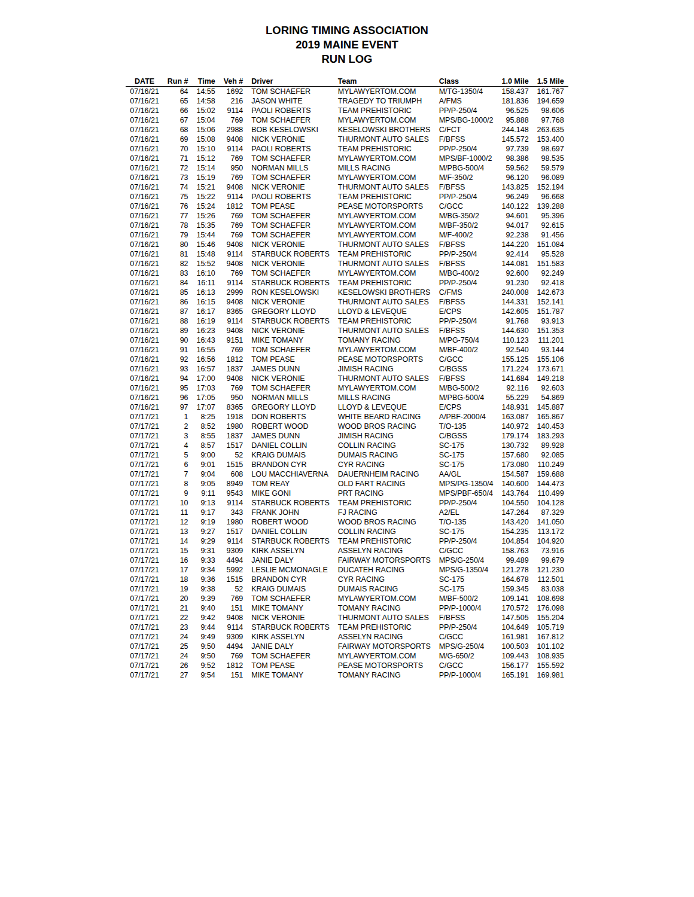LORING TIMING ASSOCIATION
2019 MAINE EVENT
RUN LOG
| DATE | Run # | Time | Veh # | Driver | Team | Class | 1.0 Mile | 1.5 Mile |
| --- | --- | --- | --- | --- | --- | --- | --- | --- |
| 07/16/21 | 64 | 14:55 | 1692 | TOM SCHAEFER | MYLAWYERTOM.COM | M/TG-1350/4 | 158.437 | 161.767 |
| 07/16/21 | 65 | 14:58 | 216 | JASON WHITE | TRAGEDY TO TRIUMPH | A/FMS | 181.836 | 194.659 |
| 07/16/21 | 66 | 15:02 | 9114 | PAOLI ROBERTS | TEAM PREHISTORIC | PP/P-250/4 | 96.525 | 98.606 |
| 07/16/21 | 67 | 15:04 | 769 | TOM SCHAEFER | MYLAWYERTOM.COM | MPS/BG-1000/2 | 95.888 | 97.768 |
| 07/16/21 | 68 | 15:06 | 2988 | BOB KESELOWSKI | KESELOWSKI BROTHERS | C/FCT | 244.148 | 263.635 |
| 07/16/21 | 69 | 15:08 | 9408 | NICK VERONIE | THURMONT AUTO SALES | F/BFSS | 145.572 | 153.400 |
| 07/16/21 | 70 | 15:10 | 9114 | PAOLI ROBERTS | TEAM PREHISTORIC | PP/P-250/4 | 97.739 | 98.697 |
| 07/16/21 | 71 | 15:12 | 769 | TOM SCHAEFER | MYLAWYERTOM.COM | MPS/BF-1000/2 | 98.386 | 98.535 |
| 07/16/21 | 72 | 15:14 | 950 | NORMAN MILLS | MILLS RACING | M/PBG-500/4 | 59.562 | 59.579 |
| 07/16/21 | 73 | 15:19 | 769 | TOM SCHAEFER | MYLAWYERTOM.COM | M/F-350/2 | 96.120 | 96.089 |
| 07/16/21 | 74 | 15:21 | 9408 | NICK VERONIE | THURMONT AUTO SALES | F/BFSS | 143.825 | 152.194 |
| 07/16/21 | 75 | 15:22 | 9114 | PAOLI ROBERTS | TEAM PREHISTORIC | PP/P-250/4 | 96.249 | 96.668 |
| 07/16/21 | 76 | 15:24 | 1812 | TOM PEASE | PEASE MOTORSPORTS | C/GCC | 140.122 | 139.288 |
| 07/16/21 | 77 | 15:26 | 769 | TOM SCHAEFER | MYLAWYERTOM.COM | M/BG-350/2 | 94.601 | 95.396 |
| 07/16/21 | 78 | 15:35 | 769 | TOM SCHAEFER | MYLAWYERTOM.COM | M/BF-350/2 | 94.017 | 92.615 |
| 07/16/21 | 79 | 15:44 | 769 | TOM SCHAEFER | MYLAWYERTOM.COM | M/F-400/2 | 92.238 | 91.456 |
| 07/16/21 | 80 | 15:46 | 9408 | NICK VERONIE | THURMONT AUTO SALES | F/BFSS | 144.220 | 151.084 |
| 07/16/21 | 81 | 15:48 | 9114 | STARBUCK ROBERTS | TEAM PREHISTORIC | PP/P-250/4 | 92.414 | 95.528 |
| 07/16/21 | 82 | 15:52 | 9408 | NICK VERONIE | THURMONT AUTO SALES | F/BFSS | 144.081 | 151.583 |
| 07/16/21 | 83 | 16:10 | 769 | TOM SCHAEFER | MYLAWYERTOM.COM | M/BG-400/2 | 92.600 | 92.249 |
| 07/16/21 | 84 | 16:11 | 9114 | STARBUCK ROBERTS | TEAM PREHISTORIC | PP/P-250/4 | 91.230 | 92.418 |
| 07/16/21 | 85 | 16:13 | 2999 | RON KESELOWSKI | KESELOWSKI BROTHERS | C/FMS | 240.008 | 142.673 |
| 07/16/21 | 86 | 16:15 | 9408 | NICK VERONIE | THURMONT AUTO SALES | F/BFSS | 144.331 | 152.141 |
| 07/16/21 | 87 | 16:17 | 8365 | GREGORY LLOYD | LLOYD & LEVEQUE | E/CPS | 142.605 | 151.787 |
| 07/16/21 | 88 | 16:19 | 9114 | STARBUCK ROBERTS | TEAM PREHISTORIC | PP/P-250/4 | 91.768 | 93.913 |
| 07/16/21 | 89 | 16:23 | 9408 | NICK VERONIE | THURMONT AUTO SALES | F/BFSS | 144.630 | 151.353 |
| 07/16/21 | 90 | 16:43 | 9151 | MIKE TOMANY | TOMANY RACING | M/PG-750/4 | 110.123 | 111.201 |
| 07/16/21 | 91 | 16:55 | 769 | TOM SCHAEFER | MYLAWYERTOM.COM | M/BF-400/2 | 92.540 | 93.144 |
| 07/16/21 | 92 | 16:56 | 1812 | TOM PEASE | PEASE MOTORSPORTS | C/GCC | 155.125 | 155.106 |
| 07/16/21 | 93 | 16:57 | 1837 | JAMES DUNN | JIMISH RACING | C/BGSS | 171.224 | 173.671 |
| 07/16/21 | 94 | 17:00 | 9408 | NICK VERONIE | THURMONT AUTO SALES | F/BFSS | 141.684 | 149.218 |
| 07/16/21 | 95 | 17:03 | 769 | TOM SCHAEFER | MYLAWYERTOM.COM | M/BG-500/2 | 92.116 | 92.603 |
| 07/16/21 | 96 | 17:05 | 950 | NORMAN MILLS | MILLS RACING | M/PBG-500/4 | 55.229 | 54.869 |
| 07/16/21 | 97 | 17:07 | 8365 | GREGORY LLOYD | LLOYD & LEVEQUE | E/CPS | 148.931 | 145.887 |
| 07/17/21 | 1 | 8:25 | 1918 | DON ROBERTS | WHITE BEARD RACING | A/PBF-2000/4 | 163.087 | 165.867 |
| 07/17/21 | 2 | 8:52 | 1980 | ROBERT WOOD | WOOD BROS RACING | T/O-135 | 140.972 | 140.453 |
| 07/17/21 | 3 | 8:55 | 1837 | JAMES DUNN | JIMISH RACING | C/BGSS | 179.174 | 183.293 |
| 07/17/21 | 4 | 8:57 | 1517 | DANIEL COLLIN | COLLIN RACING | SC-175 | 130.732 | 89.928 |
| 07/17/21 | 5 | 9:00 | 52 | KRAIG DUMAIS | DUMAIS RACING | SC-175 | 157.680 | 92.085 |
| 07/17/21 | 6 | 9:01 | 1515 | BRANDON CYR | CYR RACING | SC-175 | 173.080 | 110.249 |
| 07/17/21 | 7 | 9:04 | 608 | LOU MACCHIAVERNA | DAUERNHEIM RACING | AA/GL | 154.587 | 159.688 |
| 07/17/21 | 8 | 9:05 | 8949 | TOM REAY | OLD FART RACING | MPS/PG-1350/4 | 140.600 | 144.473 |
| 07/17/21 | 9 | 9:11 | 9543 | MIKE GONI | PRT RACING | MPS/PBF-650/4 | 143.764 | 110.499 |
| 07/17/21 | 10 | 9:13 | 9114 | STARBUCK ROBERTS | TEAM PREHISTORIC | PP/P-250/4 | 104.550 | 104.128 |
| 07/17/21 | 11 | 9:17 | 343 | FRANK JOHN | FJ RACING | A2/EL | 147.264 | 87.329 |
| 07/17/21 | 12 | 9:19 | 1980 | ROBERT WOOD | WOOD BROS RACING | T/O-135 | 143.420 | 141.050 |
| 07/17/21 | 13 | 9:27 | 1517 | DANIEL COLLIN | COLLIN RACING | SC-175 | 154.235 | 113.172 |
| 07/17/21 | 14 | 9:29 | 9114 | STARBUCK ROBERTS | TEAM PREHISTORIC | PP/P-250/4 | 104.854 | 104.920 |
| 07/17/21 | 15 | 9:31 | 9309 | KIRK ASSELYN | ASSELYN RACING | C/GCC | 158.763 | 73.916 |
| 07/17/21 | 16 | 9:33 | 4494 | JANIE DALY | FAIRWAY MOTORSPORTS | MPS/G-250/4 | 99.489 | 99.679 |
| 07/17/21 | 17 | 9:34 | 5992 | LESLIE MCMONAGLE | DUCATEH RACING | MPS/G-1350/4 | 121.278 | 121.230 |
| 07/17/21 | 18 | 9:36 | 1515 | BRANDON CYR | CYR RACING | SC-175 | 164.678 | 112.501 |
| 07/17/21 | 19 | 9:38 | 52 | KRAIG DUMAIS | DUMAIS RACING | SC-175 | 159.345 | 83.038 |
| 07/17/21 | 20 | 9:39 | 769 | TOM SCHAEFER | MYLAWYERTOM.COM | M/BF-500/2 | 109.141 | 108.698 |
| 07/17/21 | 21 | 9:40 | 151 | MIKE TOMANY | TOMANY RACING | PP/P-1000/4 | 170.572 | 176.098 |
| 07/17/21 | 22 | 9:42 | 9408 | NICK VERONIE | THURMONT AUTO SALES | F/BFSS | 147.505 | 155.204 |
| 07/17/21 | 23 | 9:44 | 9114 | STARBUCK ROBERTS | TEAM PREHISTORIC | PP/P-250/4 | 104.649 | 105.719 |
| 07/17/21 | 24 | 9:49 | 9309 | KIRK ASSELYN | ASSELYN RACING | C/GCC | 161.981 | 167.812 |
| 07/17/21 | 25 | 9:50 | 4494 | JANIE DALY | FAIRWAY MOTORSPORTS | MPS/G-250/4 | 100.503 | 101.102 |
| 07/17/21 | 24 | 9:50 | 769 | TOM SCHAEFER | MYLAWYERTOM.COM | M/G-650/2 | 109.443 | 108.935 |
| 07/17/21 | 26 | 9:52 | 1812 | TOM PEASE | PEASE MOTORSPORTS | C/GCC | 156.177 | 155.592 |
| 07/17/21 | 27 | 9:54 | 151 | MIKE TOMANY | TOMANY RACING | PP/P-1000/4 | 165.191 | 169.981 |